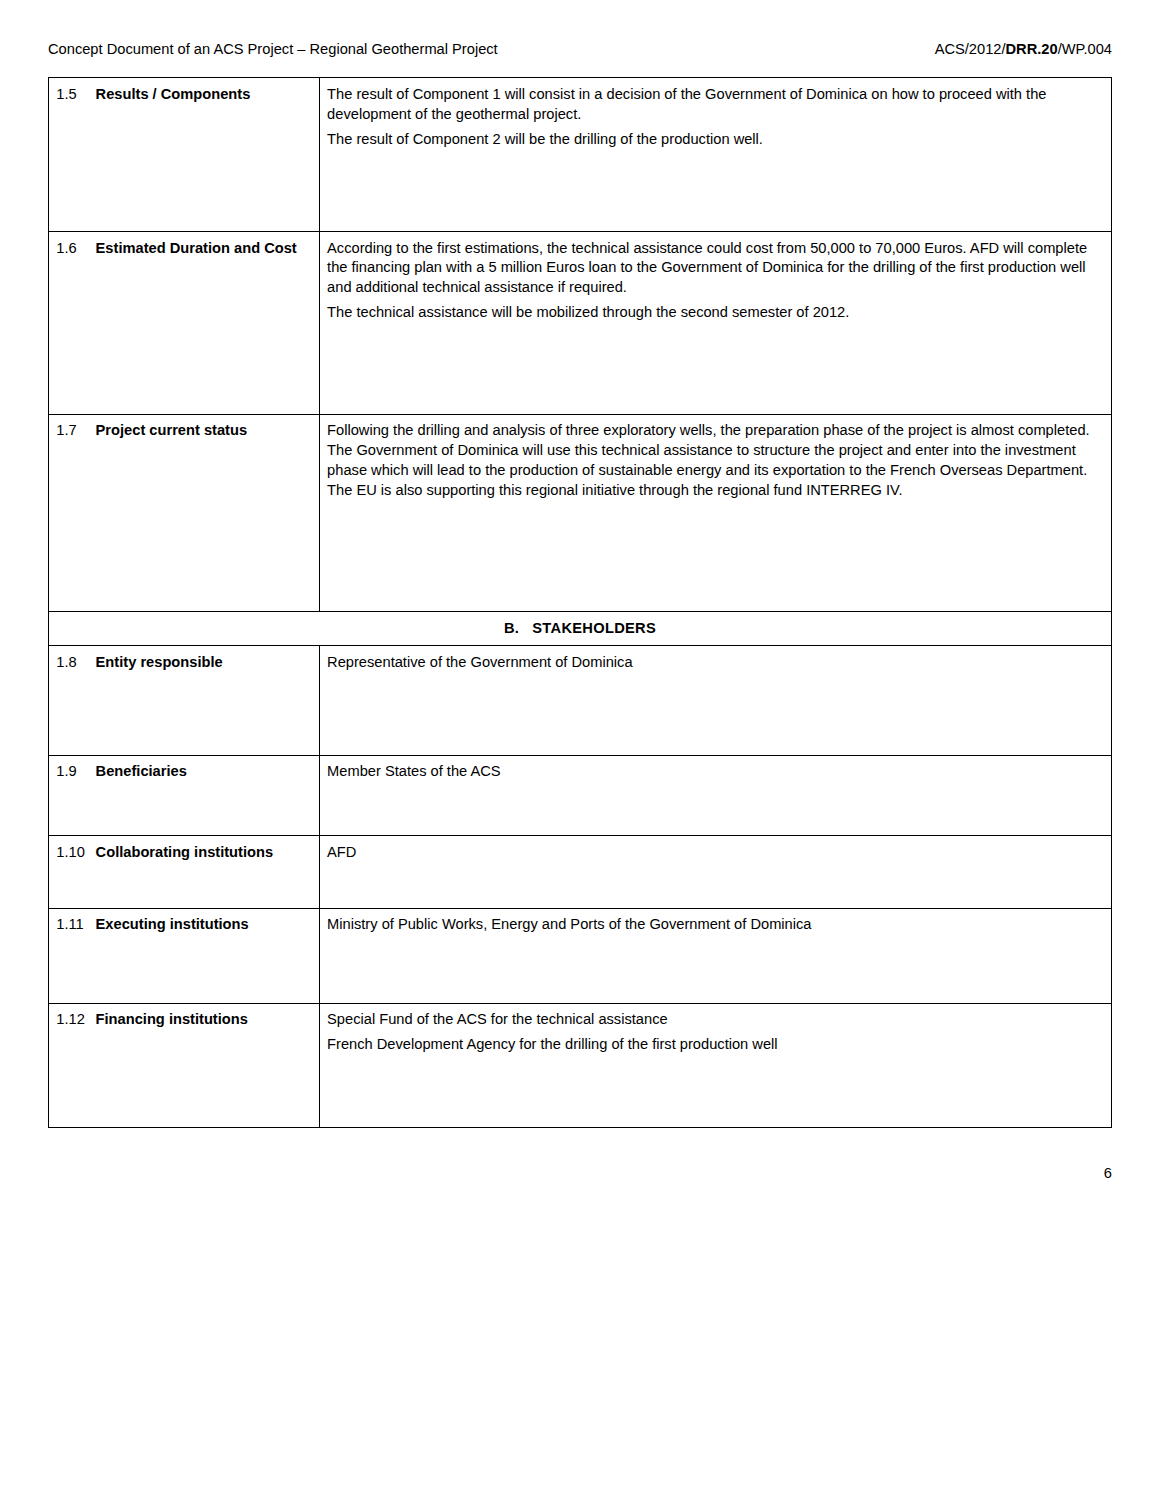Concept Document of an ACS Project – Regional Geothermal Project ACS/2012/DRR.20/WP.004
| 1.5 Results / Components | The result of Component 1 will consist in a decision of the Government of Dominica on how to proceed with the development of the geothermal project. The result of Component 2 will be the drilling of the production well. |
| 1.6 Estimated Duration and Cost | According to the first estimations, the technical assistance could cost from 50,000 to 70,000 Euros. AFD will complete the financing plan with a 5 million Euros loan to the Government of Dominica for the drilling of the first production well and additional technical assistance if required. The technical assistance will be mobilized through the second semester of 2012. |
| 1.7 Project current status | Following the drilling and analysis of three exploratory wells, the preparation phase of the project is almost completed. The Government of Dominica will use this technical assistance to structure the project and enter into the investment phase which will lead to the production of sustainable energy and its exportation to the French Overseas Department. The EU is also supporting this regional initiative through the regional fund INTERREG IV. |
| B. STAKEHOLDERS |
| 1.8 Entity responsible | Representative of the Government of Dominica |
| 1.9 Beneficiaries | Member States of the ACS |
| 1.10 Collaborating institutions | AFD |
| 1.11 Executing institutions | Ministry of Public Works, Energy and Ports of the Government of Dominica |
| 1.12 Financing institutions | Special Fund of the ACS for the technical assistance French Development Agency for the drilling of the first production well |
6